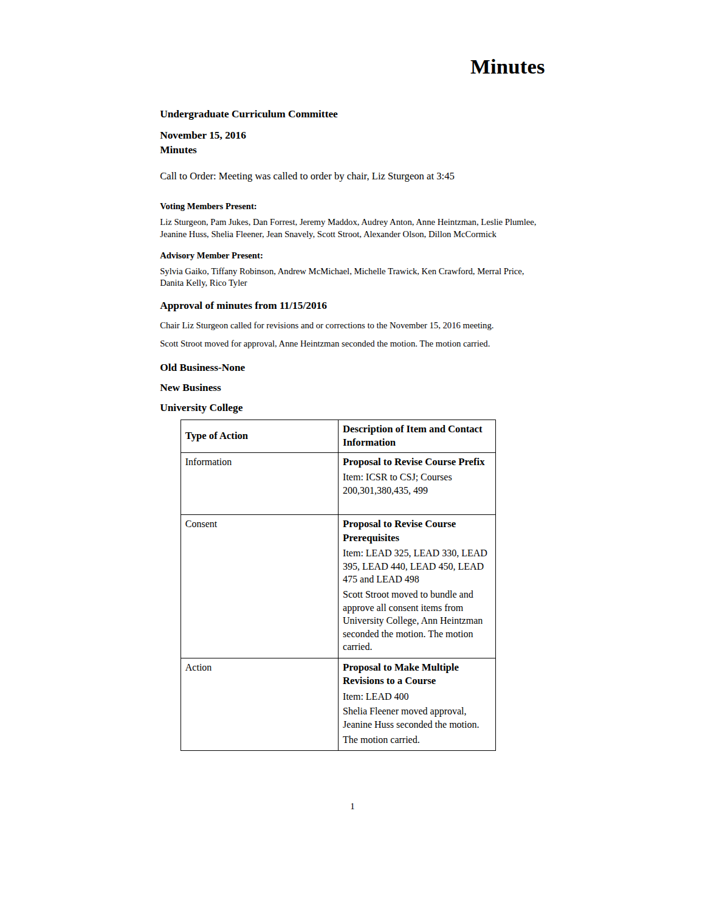Minutes
Undergraduate Curriculum Committee
November 15, 2016
Minutes
Call to Order: Meeting was called to order by chair, Liz Sturgeon at 3:45
Voting Members Present:
Liz Sturgeon, Pam Jukes, Dan Forrest, Jeremy Maddox, Audrey Anton, Anne Heintzman, Leslie Plumlee, Jeanine Huss, Shelia Fleener, Jean Snavely, Scott Stroot, Alexander Olson, Dillon McCormick
Advisory Member Present:
Sylvia Gaiko, Tiffany Robinson, Andrew McMichael, Michelle Trawick, Ken Crawford, Merral Price, Danita Kelly, Rico Tyler
Approval of minutes from 11/15/2016
Chair Liz Sturgeon called for revisions and or corrections to the November 15, 2016 meeting.
Scott Stroot moved for approval, Anne Heintzman seconded the motion. The motion carried.
Old Business-None
New Business
University College
| Type of Action | Description of Item and Contact Information |
| --- | --- |
| Information | Proposal to Revise Course Prefix Item: ICSR to CSJ; Courses 200,301,380,435, 499 |
| Consent | Proposal to Revise Course Prerequisites Item: LEAD 325, LEAD 330, LEAD 395, LEAD 440, LEAD 450, LEAD 475 and LEAD 498 Scott Stroot moved to bundle and approve all consent items from University College, Ann Heintzman seconded the motion. The motion carried. |
| Action | Proposal to Make Multiple Revisions to a Course Item: LEAD 400 Shelia Fleener moved approval, Jeanine Huss seconded the motion. The motion carried. |
1